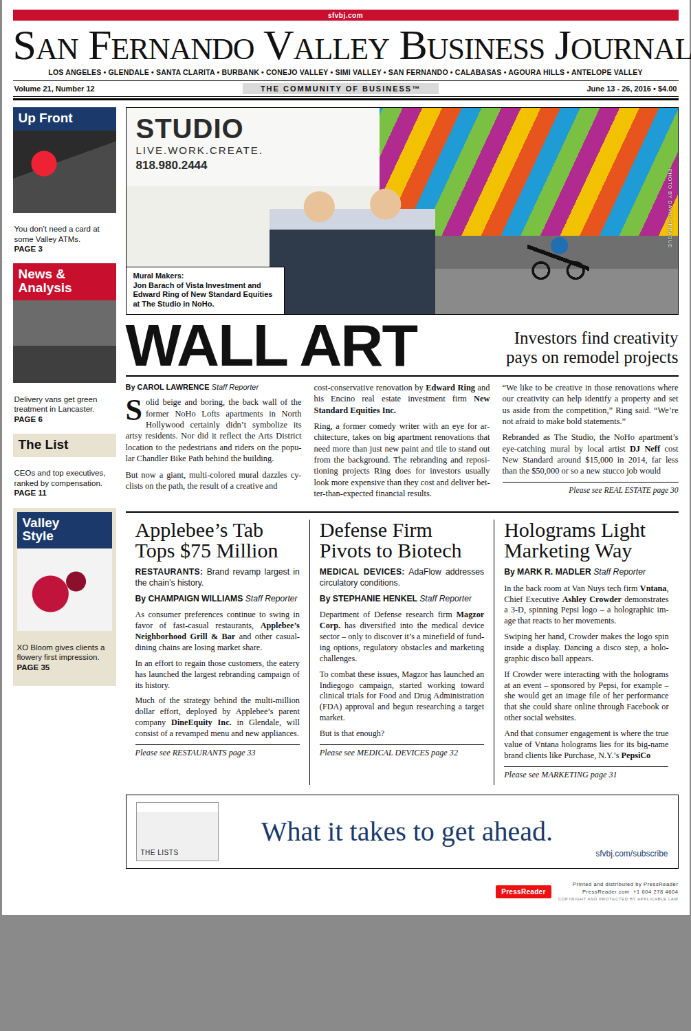sfvbj.com
SAN FERNANDO VALLEY BUSINESS JOURNAL
LOS ANGELES • GLENDALE • SANTA CLARITA • BURBANK • CONEJO VALLEY • SIMI VALLEY • SAN FERNANDO • CALABASAS • AGOURA HILLS • ANTELOPE VALLEY
Volume 21, Number 12
THE COMMUNITY OF BUSINESS™
June 13 - 26, 2016 • $4.00
Up Front
You don’t need a card at some Valley ATMs.
PAGE 3
News &
Analysis
Delivery vans get green treatment in Lancaster.
PAGE 6
The List
CEOs and top executives, ranked by compensation.
PAGE 11
Valley
Style
XO Bloom gives clients a flowery first impression.
PAGE 35
STUDIO
LIVE.WORK.CREATE.
818.980.2444
PHOTO BY DAVID SPRAGUE
Mural Makers:
Jon Barach of Vista Investment and Edward Ring of New Standard Equities at The Studio in NoHo.
WALL ART
Investors find creativity
pays on remodel projects
By CAROL LAWRENCE Staff Reporter
Solid beige and boring, the back wall of the former NoHo Lofts apartments in North Hollywood certainly didn’t symbolize its artsy residents. Nor did it reflect the Arts District location to the pedestrians and riders on the popular Chandler Bike Path behind the building.
But now a giant, multi-colored mural dazzles cyclists on the path, the result of a creative and
cost-conservative renovation by Edward Ring and his Encino real estate investment firm New Standard Equities Inc.
Ring, a former comedy writer with an eye for architecture, takes on big apartment renovations that need more than just new paint and tile to stand out from the background. The rebranding and repositioning projects Ring does for investors usually look more expensive than they cost and deliver better-than-expected financial results.
“We like to be creative in those renovations where our creativity can help identify a property and set us aside from the competition,” Ring said. “We’re not afraid to make bold statements.”
Rebranded as The Studio, the NoHo apartment’s eye-catching mural by local artist DJ Neff cost New Standard around $15,000 in 2014, far less than the $50,000 or so a new stucco job would
Please see REAL ESTATE page 30
Applebee’s Tab
Tops $75 Million
RESTAURANTS: Brand revamp largest in the chain’s history.
By CHAMPAIGN WILLIAMS Staff Reporter
As consumer preferences continue to swing in favor of fast-casual restaurants, Applebee’s Neighborhood Grill & Bar and other casual-dining chains are losing market share.
In an effort to regain those customers, the eatery has launched the largest rebranding campaign of its history.
Much of the strategy behind the multi-million dollar effort, deployed by Applebee’s parent company DineEquity Inc. in Glendale, will consist of a revamped menu and new appliances.
Please see RESTAURANTS page 33
Defense Firm
Pivots to Biotech
MEDICAL DEVICES: AdaFlow addresses circulatory conditions.
By STEPHANIE HENKEL Staff Reporter
Department of Defense research firm Magzor Corp. has diversified into the medical device sector – only to discover it’s a minefield of funding options, regulatory obstacles and marketing challenges.
To combat these issues, Magzor has launched an Indiegogo campaign, started working toward clinical trials for Food and Drug Administration (FDA) approval and begun researching a target market.
But is that enough?
Please see MEDICAL DEVICES page 32
Holograms Light
Marketing Way
By MARK R. MADLER Staff Reporter
In the back room at Van Nuys tech firm Vntana, Chief Executive Ashley Crowder demonstrates a 3-D, spinning Pepsi logo – a holographic image that reacts to her movements.
Swiping her hand, Crowder makes the logo spin inside a display. Dancing a disco step, a holographic disco ball appears.
If Crowder were interacting with the holograms at an event – sponsored by Pepsi, for example – she would get an image file of her performance that she could share online through Facebook or other social websites.
And that consumer engagement is where the true value of Vntana holograms lies for its big-name brand clients like Purchase, N.Y.’s PepsiCo
Please see MARKETING page 31
What it takes to get ahead.
sfvbj.com/subscribe
PressReader
Printed and distributed by PressReader
PressReader.com +1 604 278 4604
COPYRIGHT AND PROTECTED BY APPLICABLE LAW